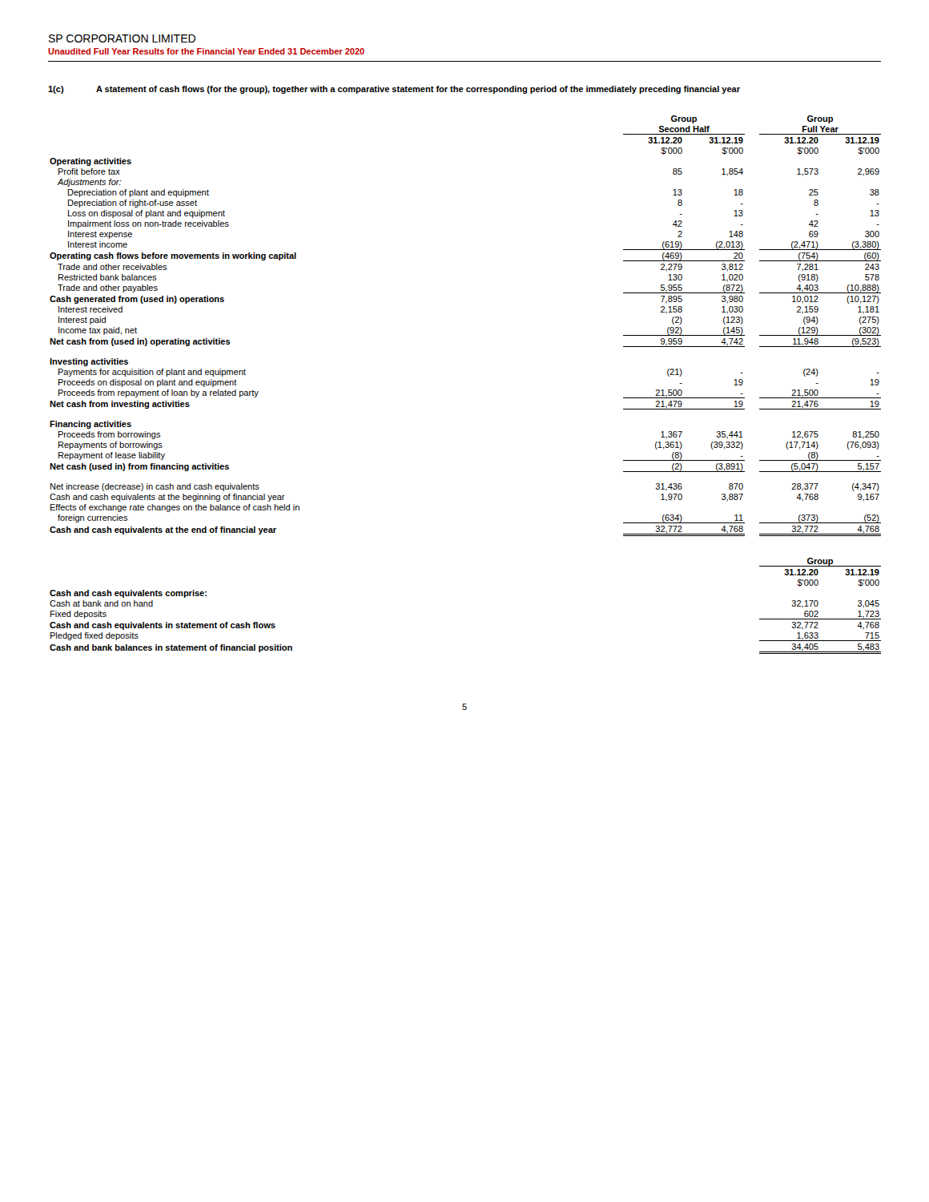SP CORPORATION LIMITED
Unaudited Full Year Results for the Financial Year Ended 31 December 2020
1(c)
A statement of cash flows (for the group), together with a comparative statement for the corresponding period of the immediately preceding financial year
| | | Group | | Group |
| | | Second Half | | Full Year |
| | | 31.12.20 | 31.12.19 | | 31.12.20 | 31.12.19 |
| | | $'000 | $'000 | | $'000 | $'000 |
| Operating activities | | | | | | |
| Profit before tax | | 85 | 1,854 | | 1,573 | 2,969 |
| Adjustments for: | | | | | | |
| Depreciation of plant and equipment | | 13 | 18 | | 25 | 38 |
| Depreciation of right-of-use asset | | 8 | - | | 8 | - |
| Loss on disposal of plant and equipment | | - | 13 | | - | 13 |
| Impairment loss on non-trade receivables | | 42 | - | | 42 | - |
| Interest expense | | 2 | 148 | | 69 | 300 |
| Interest income | | (619) | (2,013) | | (2,471) | (3,380) |
| Operating cash flows before movements in working capital | | (469) | 20 | | (754) | (60) |
| Trade and other receivables | | 2,279 | 3,812 | | 7,281 | 243 |
| Restricted bank balances | | 130 | 1,020 | | (918) | 578 |
| Trade and other payables | | 5,955 | (872) | | 4,403 | (10,888) |
| Cash generated from (used in) operations | | 7,895 | 3,980 | | 10,012 | (10,127) |
| Interest received | | 2,158 | 1,030 | | 2,159 | 1,181 |
| Interest paid | | (2) | (123) | | (94) | (275) |
| Income tax paid, net | | (92) | (145) | | (129) | (302) |
| Net cash from (used in) operating activities | | 9,959 | 4,742 | | 11,948 | (9,523) |
| Investing activities | | | | | | |
| Payments for acquisition of plant and equipment | | (21) | - | | (24) | - |
| Proceeds on disposal on plant and equipment | | - | 19 | | - | 19 |
| Proceeds from repayment of loan by a related party | | 21,500 | - | | 21,500 | - |
| Net cash from investing activities | | 21,479 | 19 | | 21,476 | 19 |
| Financing activities | | | | | | |
| Proceeds from borrowings | | 1,367 | 35,441 | | 12,675 | 81,250 |
| Repayments of borrowings | | (1,361) | (39,332) | | (17,714) | (76,093) |
| Repayment of lease liability | | (8) | - | | (8) | - |
| Net cash (used in) from financing activities | | (2) | (3,891) | | (5,047) | 5,157 |
| Net increase (decrease) in cash and cash equivalents | | 31,436 | 870 | | 28,377 | (4,347) |
| Cash and cash equivalents at the beginning of financial year | | 1,970 | 3,887 | | 4,768 | 9,167 |
| Effects of exchange rate changes on the balance of cash held in | | | | | | |
| foreign currencies | | (634) | 11 | | (373) | (52) |
| Cash and cash equivalents at the end of financial year | | 32,772 | 4,768 | | 32,772 | 4,768 |
| | | Group |
| | | 31.12.20 | 31.12.19 |
| | | $'000 | $'000 |
| Cash and cash equivalents comprise: | | | |
| Cash at bank and on hand | | 32,170 | 3,045 |
| Fixed deposits | | 602 | 1,723 |
| Cash and cash equivalents in statement of cash flows | | 32,772 | 4,768 |
| Pledged fixed deposits | | 1,633 | 715 |
| Cash and bank balances in statement of financial position | | 34,405 | 5,483 |
5